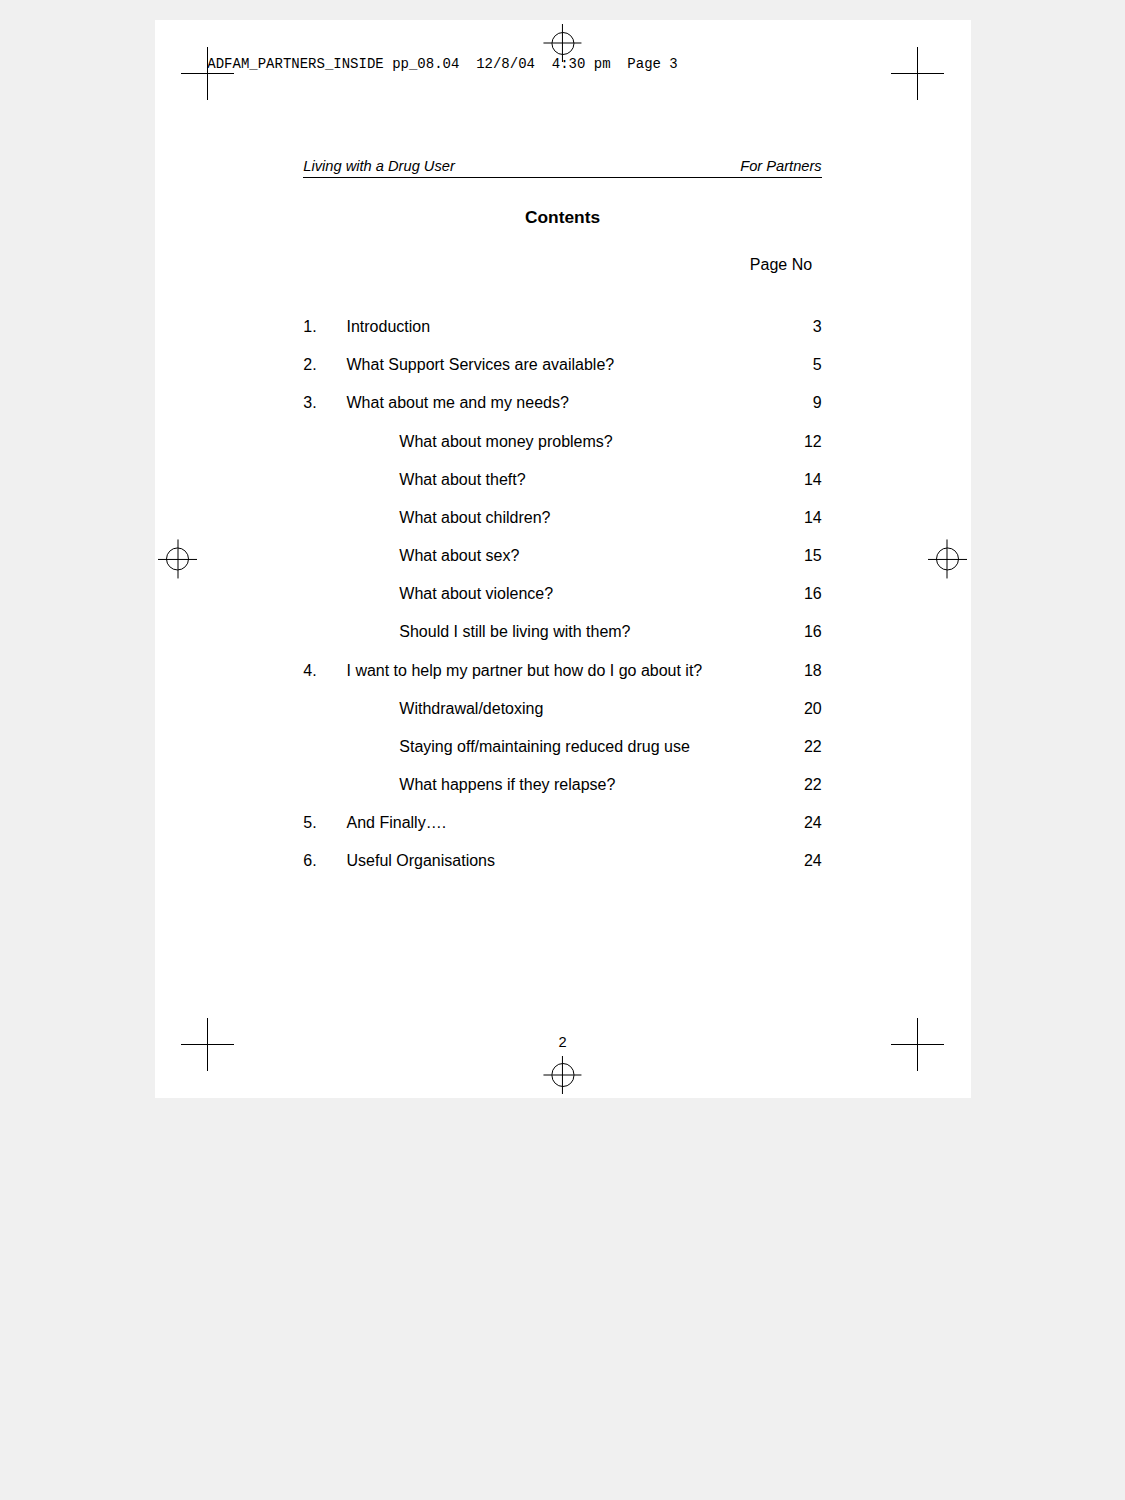ADFAM_PARTNERS_INSIDE pp_08.04 12/8/04 4:30 pm Page 3
Living with a Drug User For Partners
Contents
Page No
| 1. | Introduction | 3 |
| 2. | What Support Services are available? | 5 |
| 3. | What about me and my needs? | 9 |
| | What about money problems? | 12 |
| | What about theft? | 14 |
| | What about children? | 14 |
| | What about sex? | 15 |
| | What about violence? | 16 |
| | Should I still be living with them? | 16 |
| 4. | I want to help my partner but how do I go about it? | 18 |
| | Withdrawal/detoxing | 20 |
| | Staying off/maintaining reduced drug use | 22 |
| | What happens if they relapse? | 22 |
| 5. | And Finally…. | 24 |
| 6. | Useful Organisations | 24 |
2